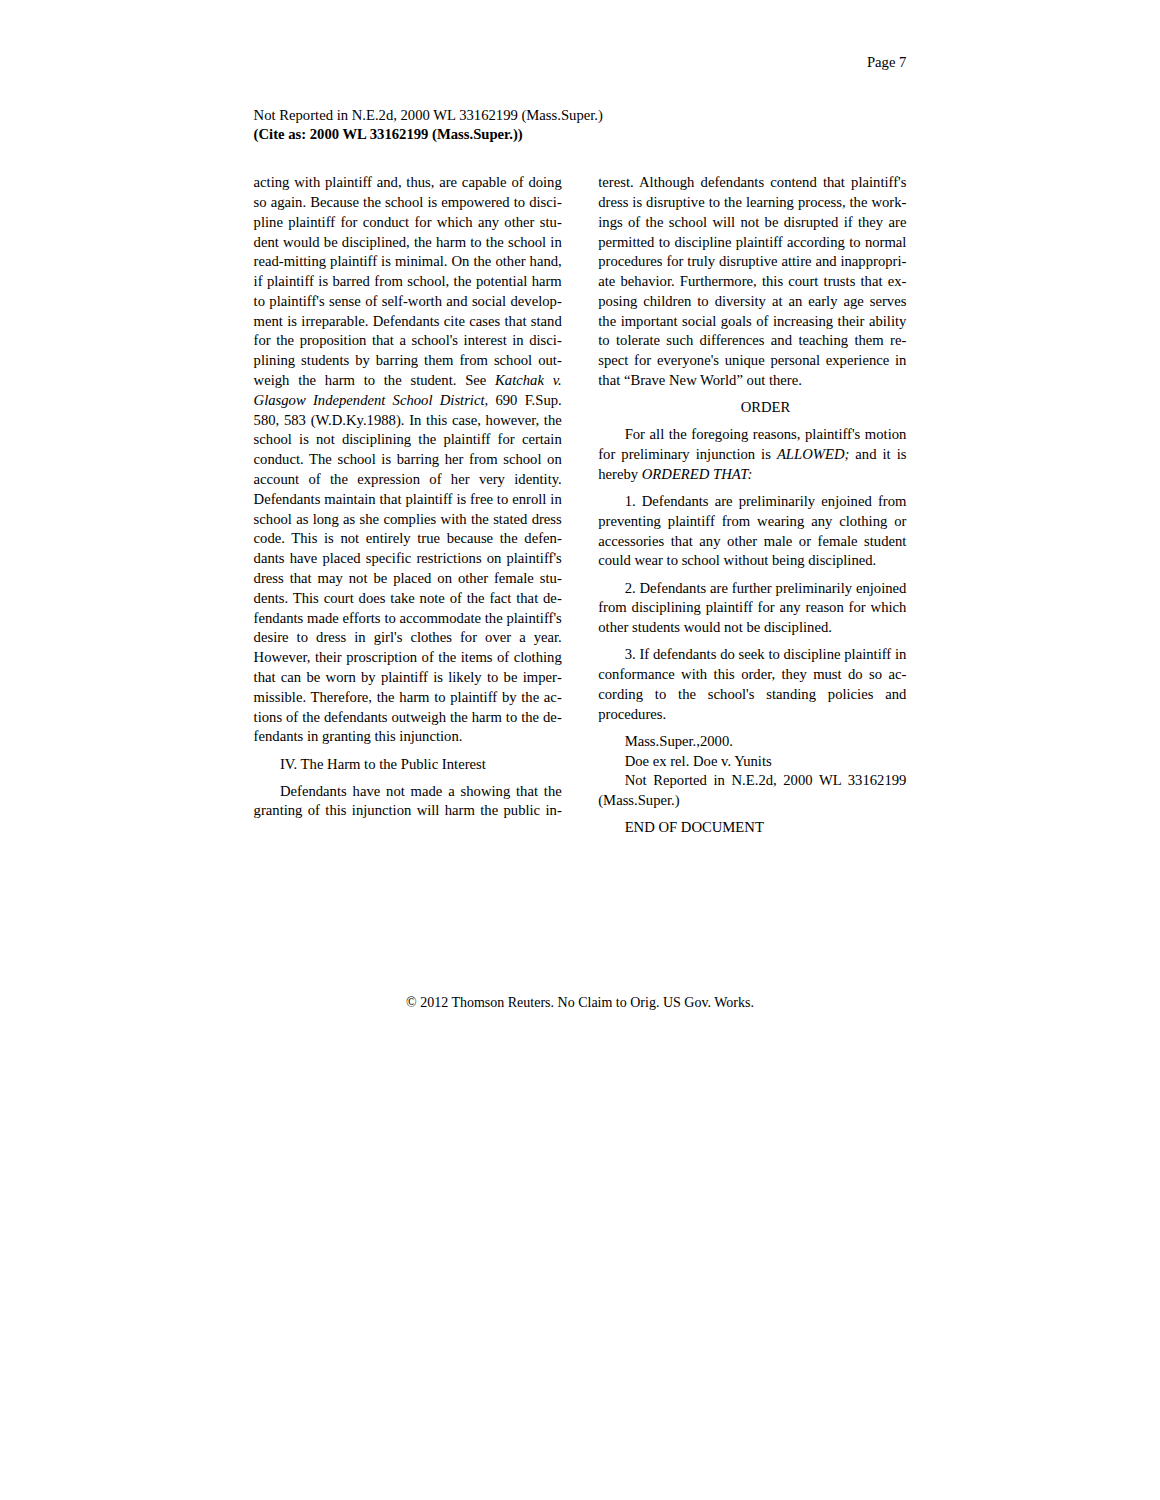Page 7
Not Reported in N.E.2d, 2000 WL 33162199 (Mass.Super.)
(Cite as: 2000 WL 33162199 (Mass.Super.))
acting with plaintiff and, thus, are capable of doing so again. Because the school is empowered to discipline plaintiff for conduct for which any other student would be disciplined, the harm to the school in read-mitting plaintiff is minimal. On the other hand, if plaintiff is barred from school, the potential harm to plaintiff's sense of self-worth and social development is irreparable. Defendants cite cases that stand for the proposition that a school's interest in disciplining students by barring them from school outweigh the harm to the student. See Katchak v. Glasgow Independent School District, 690 F.Sup. 580, 583 (W.D.Ky.1988). In this case, however, the school is not disciplining the plaintiff for certain conduct. The school is barring her from school on account of the expression of her very identity. Defendants maintain that plaintiff is free to enroll in school as long as she complies with the stated dress code. This is not entirely true because the defendants have placed specific restrictions on plaintiff's dress that may not be placed on other female students. This court does take note of the fact that defendants made efforts to accommodate the plaintiff's desire to dress in girl's clothes for over a year. However, their proscription of the items of clothing that can be worn by plaintiff is likely to be impermissible. Therefore, the harm to plaintiff by the actions of the defendants outweigh the harm to the defendants in granting this injunction.
IV. The Harm to the Public Interest
Defendants have not made a showing that the granting of this injunction will harm the public interest. Although defendants contend that plaintiff's dress is disruptive to the learning process, the workings of the school will not be disrupted if they are permitted to discipline plaintiff according to normal procedures for truly disruptive attire and inappropriate behavior. Furthermore, this court trusts that exposing children to diversity at an early age serves the important social goals of increasing their ability to tolerate such differences and teaching them respect for everyone's unique personal experience in that “Brave New World” out there.
ORDER
For all the foregoing reasons, plaintiff's motion for preliminary injunction is ALLOWED; and it is hereby ORDERED THAT:
1. Defendants are preliminarily enjoined from preventing plaintiff from wearing any clothing or accessories that any other male or female student could wear to school without being disciplined.
2. Defendants are further preliminarily enjoined from disciplining plaintiff for any reason for which other students would not be disciplined.
3. If defendants do seek to discipline plaintiff in conformance with this order, they must do so according to the school's standing policies and procedures.
Mass.Super.,2000. Doe ex rel. Doe v. Yunits Not Reported in N.E.2d, 2000 WL 33162199 (Mass.Super.)
END OF DOCUMENT
© 2012 Thomson Reuters. No Claim to Orig. US Gov. Works.